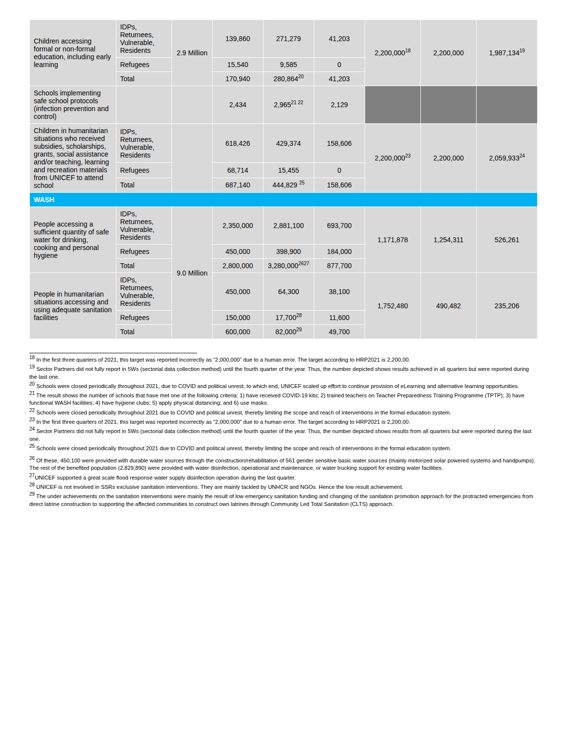| Children accessing formal or non-formal education, including early learning | IDPs, Returnees, Vulnerable, Residents | 2.9 Million | 139,860 | 271,279 | 41,203 | 2,200,000 18 | 2,200,000 | 1,987,134 19 |
| Refugees | 15,540 | 9,585 | 0 |
| Total | 170,940 | 280,864 20 | 41,203 |
| Schools implementing safe school protocols (infection prevention and control) | | | 2,434 | 2,965 21 22 | 2,129 | | | |
| Children in humanitarian situations who received subsidies, scholarships, grants, social assistance and/or teaching, learning and recreation materials from UNICEF to attend school | IDPs, Returnees, Vulnerable, Residents | | 618,426 | 429,374 | 158,606 | 2,200,000 23 | 2,200,000 | 2,059,933 24 |
| Refugees | 68,714 | 15,455 | 0 |
| Total | 687,140 | 444,829 25 | 158,606 |
| WASH |
| People accessing a sufficient quantity of safe water for drinking, cooking and personal hygiene | IDPs, Returnees, Vulnerable, Residents | 9.0 Million | 2,350,000 | 2,881,100 | 693,700 | 1,171,878 | 1,254,311 | 526,261 |
| Refugees | 450,000 | 398,900 | 184,000 |
| Total | 2,800,000 | 3,280,000 26 27 | 877,700 |
| People in humanitarian situations accessing and using adequate sanitation facilities | IDPs, Returnees, Vulnerable, Residents | 450,000 | 64,300 | 38,100 | 1,752,480 | 490,482 | 235,206 |
| Refugees | 150,000 | 17,700 28 | 11,600 |
| Total | 600,000 | 82,000 29 | 49,700 |
18 In the first three quarters of 2021, this target was reported incorrectly as “2,000,000” due to a human error. The target according to HRP2021 is 2,200,00.
19 Sector Partners did not fully report in 5Ws (sectorial data collection method) until the fourth quarter of the year. Thus, the number depicted shows results achieved in all quarters but were reported during the last one.
20 Schools were closed periodically throughout 2021, due to COVID and political unrest, to which end, UNICEF scaled up effort to continue provision of eLearning and alternative learning opportunities.
21 The result shows the number of schools that have met one of the following criteria: 1) have received COVID-19 kits; 2) trained teachers on Teacher Preparedness Training Programme (TPTP); 3) have functional WASH facilities; 4) have hygiene clubs; 5) apply physical distancing; and 6) use masks.
22 Schools were closed periodically throughout 2021 due to COVID and political unrest, thereby limiting the scope and reach of interventions in the formal education system.
23 In the first three quarters of 2021, this target was reported incorrectly as “2,000,000” due to a human error. The target according to HRP2021 is 2,200,00.
24 Sector Partners did not fully report in 5Ws (sectorial data collection method) until the fourth quarter of the year. Thus, the number depicted shows results from all quarters but were reported during the last one.
25 Schools were closed periodically throughout 2021 due to COVID and political unrest, thereby limiting the scope and reach of interventions in the formal education system.
26 Of these, 450,100 were provided with durable water sources through the construction/rehabilitation of 561 gender sensitive basic water sources (mainly motorized solar powered systems and handpumps). The rest of the benefited population (2,829,890) were provided with water disinfection, operational and maintenance, or water trucking support for existing water facilities.
27UNICEF supported a great scale flood response water supply disinfection operation during the last quarter.
28 UNICEF is not involved in SSRs exclusive sanitation interventions. They are mainly tackled by UNHCR and NGOs. Hence the low result achievement.
29 The under achievements on the sanitation interventions were mainly the result of low emergency sanitation funding and changing of the sanitation promotion approach for the protracted emergencies from direct latrine construction to supporting the affected communities to construct own latrines through Community Led Total Sanitation (CLTS) approach.